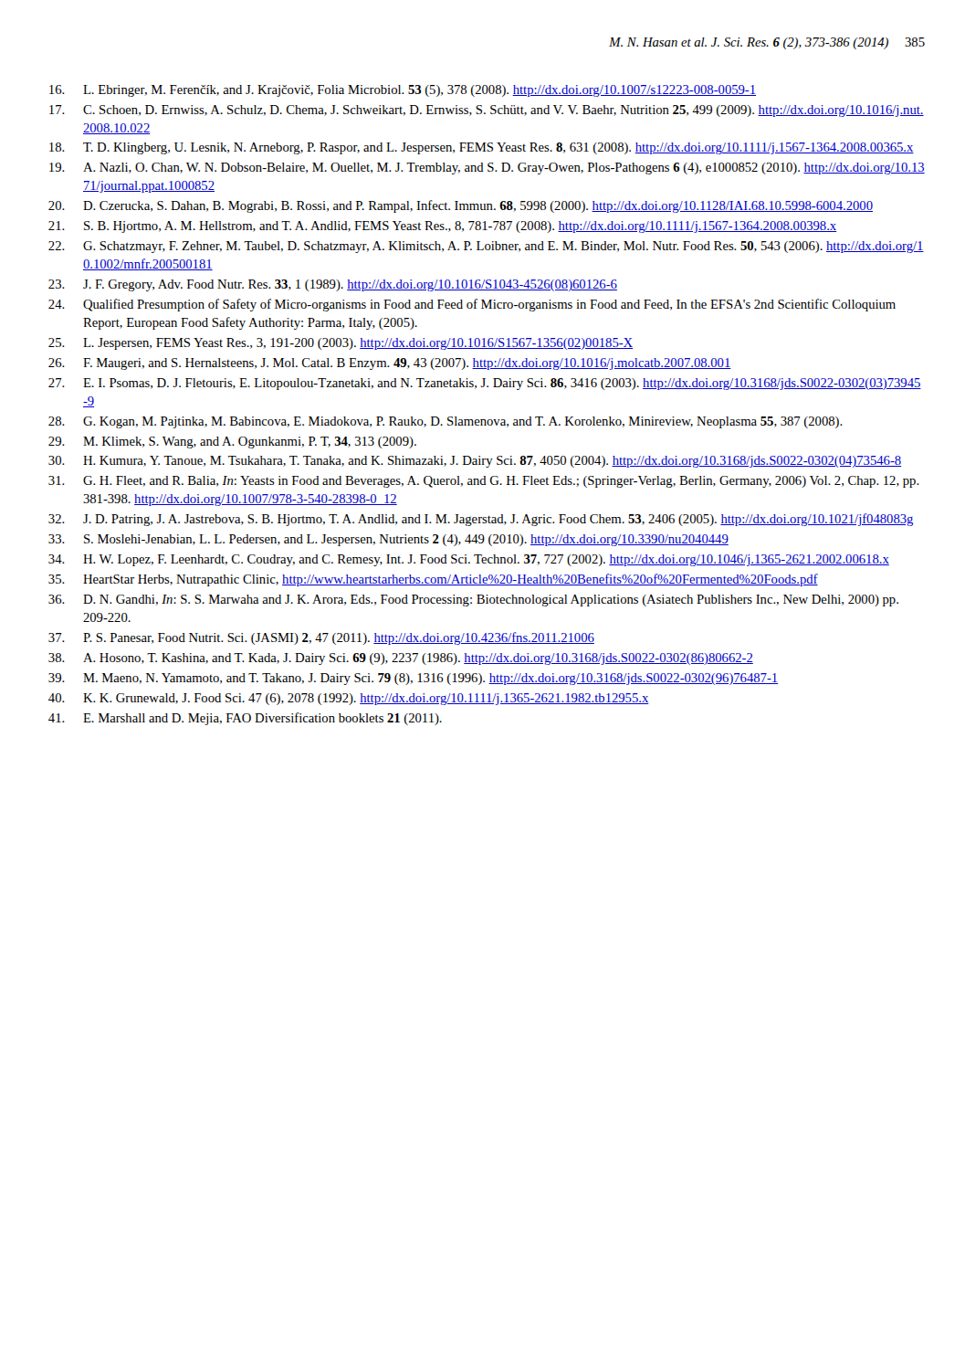M. N. Hasan et al. J. Sci. Res. 6 (2), 373-386 (2014) 385
L. Ebringer, M. Ferenčík, and J. Krajčovič, Folia Microbiol. 53 (5), 378 (2008). http://dx.doi.org/10.1007/s12223-008-0059-1
C. Schoen, D. Ernwiss, A. Schulz, D. Chema, J. Schweikart, D. Ernwiss, S. Schütt, and V. V. Baehr, Nutrition 25, 499 (2009). http://dx.doi.org/10.1016/j.nut.2008.10.022
T. D. Klingberg, U. Lesnik, N. Arneborg, P. Raspor, and L. Jespersen, FEMS Yeast Res. 8, 631 (2008). http://dx.doi.org/10.1111/j.1567-1364.2008.00365.x
A. Nazli, O. Chan, W. N. Dobson-Belaire, M. Ouellet, M. J. Tremblay, and S. D. Gray-Owen, Plos-Pathogens 6 (4), e1000852 (2010). http://dx.doi.org/10.1371/journal.ppat.1000852
D. Czerucka, S. Dahan, B. Mograbi, B. Rossi, and P. Rampal, Infect. Immun. 68, 5998 (2000). http://dx.doi.org/10.1128/IAI.68.10.5998-6004.2000
S. B. Hjortmo, A. M. Hellstrom, and T. A. Andlid, FEMS Yeast Res., 8, 781-787 (2008). http://dx.doi.org/10.1111/j.1567-1364.2008.00398.x
G. Schatzmayr, F. Zehner, M. Taubel, D. Schatzmayr, A. Klimitsch, A. P. Loibner, and E. M. Binder, Mol. Nutr. Food Res. 50, 543 (2006). http://dx.doi.org/10.1002/mnfr.200500181
J. F. Gregory, Adv. Food Nutr. Res. 33, 1 (1989). http://dx.doi.org/10.1016/S1043-4526(08)60126-6
Qualified Presumption of Safety of Micro-organisms in Food and Feed of Micro-organisms in Food and Feed, In the EFSA's 2nd Scientific Colloquium Report, European Food Safety Authority: Parma, Italy, (2005).
L. Jespersen, FEMS Yeast Res., 3, 191-200 (2003). http://dx.doi.org/10.1016/S1567-1356(02)00185-X
F. Maugeri, and S. Hernalsteens, J. Mol. Catal. B Enzym. 49, 43 (2007). http://dx.doi.org/10.1016/j.molcatb.2007.08.001
E. I. Psomas, D. J. Fletouris, E. Litopoulou-Tzanetaki, and N. Tzanetakis, J. Dairy Sci. 86, 3416 (2003). http://dx.doi.org/10.3168/jds.S0022-0302(03)73945-9
G. Kogan, M. Pajtinka, M. Babincova, E. Miadokova, P. Rauko, D. Slamenova, and T. A. Korolenko, Minireview, Neoplasma 55, 387 (2008).
M. Klimek, S. Wang, and A. Ogunkanmi, P. T, 34, 313 (2009).
H. Kumura, Y. Tanoue, M. Tsukahara, T. Tanaka, and K. Shimazaki, J. Dairy Sci. 87, 4050 (2004). http://dx.doi.org/10.3168/jds.S0022-0302(04)73546-8
G. H. Fleet, and R. Balia, In: Yeasts in Food and Beverages, A. Querol, and G. H. Fleet Eds.; (Springer-Verlag, Berlin, Germany, 2006) Vol. 2, Chap. 12, pp. 381-398. http://dx.doi.org/10.1007/978-3-540-28398-0_12
J. D. Patring, J. A. Jastrebova, S. B. Hjortmo, T. A. Andlid, and I. M. Jagerstad, J. Agric. Food Chem. 53, 2406 (2005). http://dx.doi.org/10.1021/jf048083g
S. Moslehi-Jenabian, L. L. Pedersen, and L. Jespersen, Nutrients 2 (4), 449 (2010). http://dx.doi.org/10.3390/nu2040449
H. W. Lopez, F. Leenhardt, C. Coudray, and C. Remesy, Int. J. Food Sci. Technol. 37, 727 (2002). http://dx.doi.org/10.1046/j.1365-2621.2002.00618.x
HeartStar Herbs, Nutrapathic Clinic, http://www.heartstarherbs.com/Article%20-Health%20Benefits%20of%20Fermented%20Foods.pdf
D. N. Gandhi, In: S. S. Marwaha and J. K. Arora, Eds., Food Processing: Biotechnological Applications (Asiatech Publishers Inc., New Delhi, 2000) pp. 209-220.
P. S. Panesar, Food Nutrit. Sci. (JASMI) 2, 47 (2011). http://dx.doi.org/10.4236/fns.2011.21006
A. Hosono, T. Kashina, and T. Kada, J. Dairy Sci. 69 (9), 2237 (1986). http://dx.doi.org/10.3168/jds.S0022-0302(86)80662-2
M. Maeno, N. Yamamoto, and T. Takano, J. Dairy Sci. 79 (8), 1316 (1996). http://dx.doi.org/10.3168/jds.S0022-0302(96)76487-1
K. K. Grunewald, J. Food Sci. 47 (6), 2078 (1992). http://dx.doi.org/10.1111/j.1365-2621.1982.tb12955.x
E. Marshall and D. Mejia, FAO Diversification booklets 21 (2011).